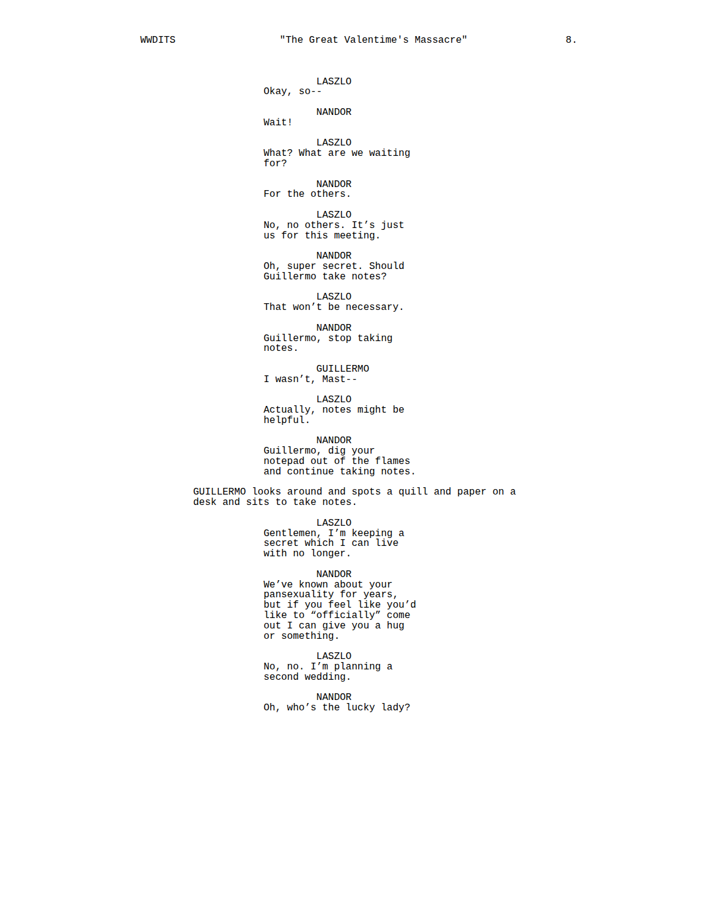WWDITS "The Great Valentime's Massacre" 8.
LASZLO
Okay, so--
NANDOR
Wait!
LASZLO
What? What are we waiting for?
NANDOR
For the others.
LASZLO
No, no others. It’s just us for this meeting.
NANDOR
Oh, super secret. Should Guillermo take notes?
LASZLO
That won’t be necessary.
NANDOR
Guillermo, stop taking notes.
GUILLERMO
I wasn’t, Mast--
LASZLO
Actually, notes might be helpful.
NANDOR
Guillermo, dig your notepad out of the flames and continue taking notes.
GUILLERMO looks around and spots a quill and paper on a desk and sits to take notes.
LASZLO
Gentlemen, I’m keeping a secret which I can live with no longer.
NANDOR
We’ve known about your pansexuality for years, but if you feel like you’d like to “officially” come out I can give you a hug or something.
LASZLO
No, no. I’m planning a second wedding.
NANDOR
Oh, who’s the lucky lady?